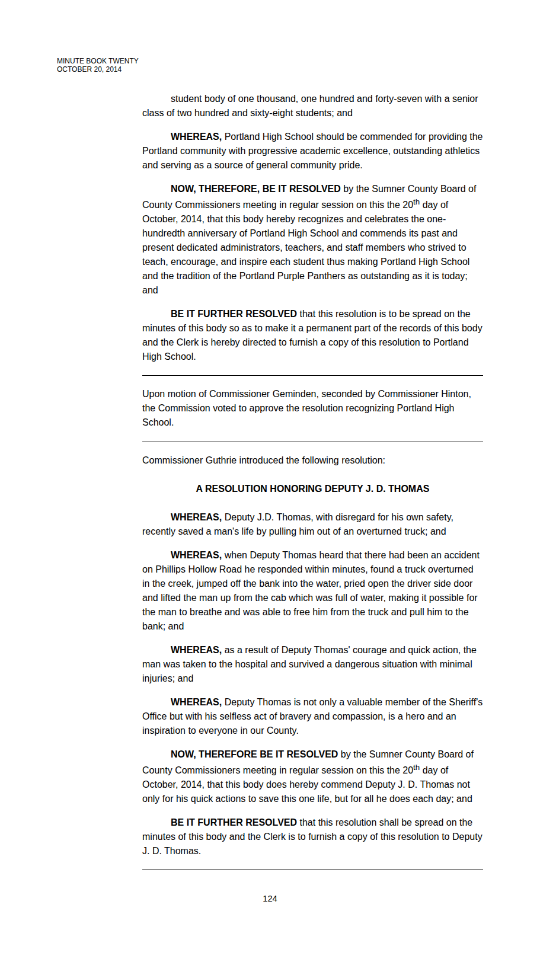MINUTE BOOK TWENTY
OCTOBER 20, 2014
student body of one thousand, one hundred and forty-seven with a senior class of two hundred and sixty-eight students; and
WHEREAS, Portland High School should be commended for providing the Portland community with progressive academic excellence, outstanding athletics and serving as a source of general community pride.
NOW, THEREFORE, BE IT RESOLVED by the Sumner County Board of County Commissioners meeting in regular session on this the 20th day of October, 2014, that this body hereby recognizes and celebrates the one-hundredth anniversary of Portland High School and commends its past and present dedicated administrators, teachers, and staff members who strived to teach, encourage, and inspire each student thus making Portland High School and the tradition of the Portland Purple Panthers as outstanding as it is today; and
BE IT FURTHER RESOLVED that this resolution is to be spread on the minutes of this body so as to make it a permanent part of the records of this body and the Clerk is hereby directed to furnish a copy of this resolution to Portland High School.
Upon motion of Commissioner Geminden, seconded by Commissioner Hinton, the Commission voted to approve the resolution recognizing Portland High School.
Commissioner Guthrie introduced the following resolution:
A RESOLUTION HONORING DEPUTY J. D. THOMAS
WHEREAS, Deputy J.D. Thomas, with disregard for his own safety, recently saved a man's life by pulling him out of an overturned truck; and
WHEREAS, when Deputy Thomas heard that there had been an accident on Phillips Hollow Road he responded within minutes, found a truck overturned in the creek, jumped off the bank into the water, pried open the driver side door and lifted the man up from the cab which was full of water, making it possible for the man to breathe and was able to free him from the truck and pull him to the bank; and
WHEREAS, as a result of Deputy Thomas' courage and quick action, the man was taken to the hospital and survived a dangerous situation with minimal injuries; and
WHEREAS, Deputy Thomas is not only a valuable member of the Sheriff's Office but with his selfless act of bravery and compassion, is a hero and an inspiration to everyone in our County.
NOW, THEREFORE BE IT RESOLVED by the Sumner County Board of County Commissioners meeting in regular session on this the 20th day of October, 2014, that this body does hereby commend Deputy J. D. Thomas not only for his quick actions to save this one life, but for all he does each day; and
BE IT FURTHER RESOLVED that this resolution shall be spread on the minutes of this body and the Clerk is to furnish a copy of this resolution to Deputy J. D. Thomas.
124